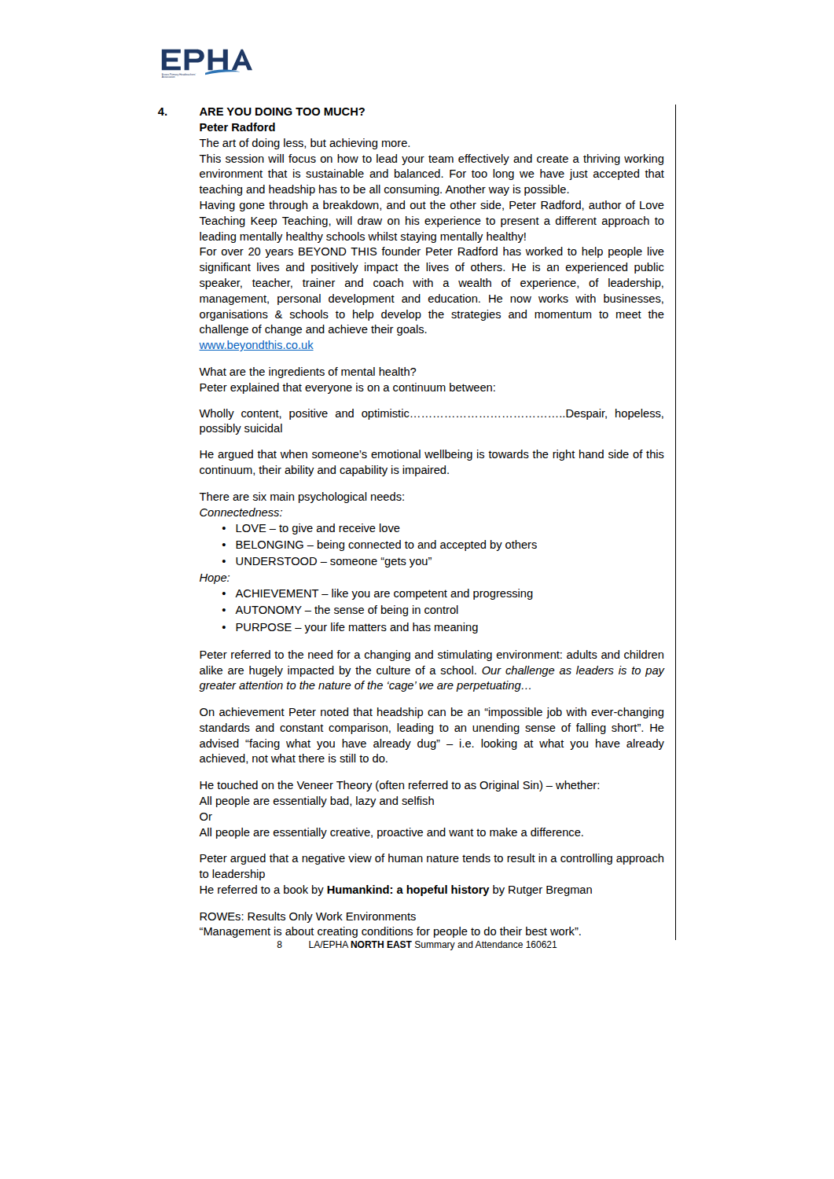Essex Primary Headteachers' Association
4.
Are you doing too much?
Peter Radford
The art of doing less, but achieving more.
This session will focus on how to lead your team effectively and create a thriving working environment that is sustainable and balanced. For too long we have just accepted that teaching and headship has to be all consuming. Another way is possible.
Having gone through a breakdown, and out the other side, Peter Radford, author of Love Teaching Keep Teaching, will draw on his experience to present a different approach to leading mentally healthy schools whilst staying mentally healthy!
For over 20 years BEYOND THIS founder Peter Radford has worked to help people live significant lives and positively impact the lives of others. He is an experienced public speaker, teacher, trainer and coach with a wealth of experience, of leadership, management, personal development and education. He now works with businesses, organisations & schools to help develop the strategies and momentum to meet the challenge of change and achieve their goals.
www.beyondthis.co.uk
What are the ingredients of mental health?
Peter explained that everyone is on a continuum between:
Wholly content, positive and optimistic…………………………………..Despair, hopeless, possibly suicidal
He argued that when someone’s emotional wellbeing is towards the right hand side of this continuum, their ability and capability is impaired.
There are six main psychological needs:
Connectedness:
LOVE – to give and receive love
BELONGING – being connected to and accepted by others
UNDERSTOOD – someone “gets you”
Hope:
ACHIEVEMENT – like you are competent and progressing
AUTONOMY – the sense of being in control
PURPOSE – your life matters and has meaning
Peter referred to the need for a changing and stimulating environment: adults and children alike are hugely impacted by the culture of a school. Our challenge as leaders is to pay greater attention to the nature of the ‘cage’ we are perpetuating…
On achievement Peter noted that headship can be an “impossible job with ever-changing standards and constant comparison, leading to an unending sense of falling short”. He advised “facing what you have already dug” – i.e. looking at what you have already achieved, not what there is still to do.
He touched on the Veneer Theory (often referred to as Original Sin) – whether:
All people are essentially bad, lazy and selfish
Or
All people are essentially creative, proactive and want to make a difference.
Peter argued that a negative view of human nature tends to result in a controlling approach to leadership
He referred to a book by Humankind: a hopeful history by Rutger Bregman
ROWEs: Results Only Work Environments
“Management is about creating conditions for people to do their best work”.
8 LA/EPHA NORTH EAST Summary and Attendance 160621